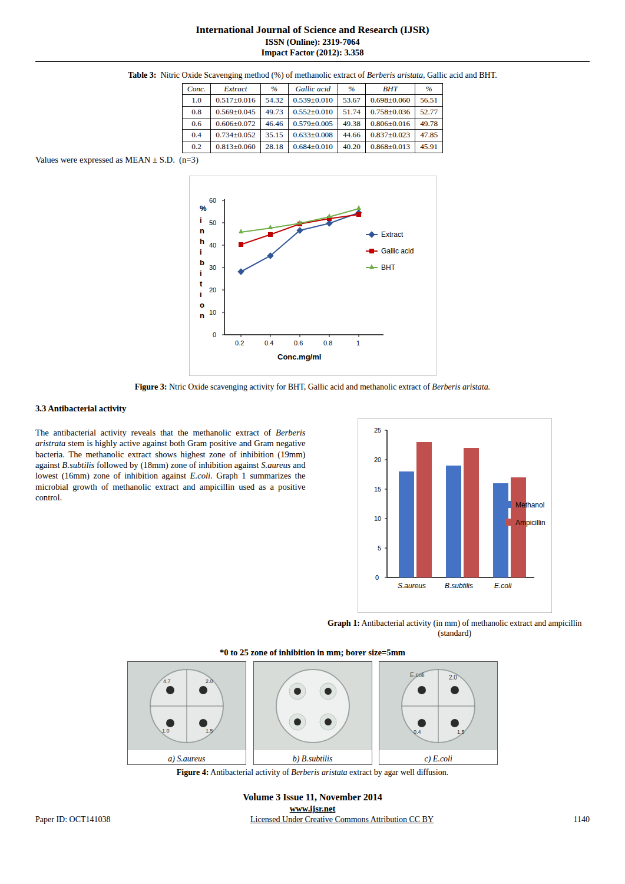International Journal of Science and Research (IJSR)
ISSN (Online): 2319-7064
Impact Factor (2012): 3.358
Table 3: Nitric Oxide Scavenging method (%) of methanolic extract of Berberis aristata, Gallic acid and BHT.
| Conc. | Extract | % | Gallic acid | % | BHT | % |
| --- | --- | --- | --- | --- | --- | --- |
| 1.0 | 0.517±0.016 | 54.32 | 0.539±0.010 | 53.67 | 0.698±0.060 | 56.51 |
| 0.8 | 0.569±0.045 | 49.73 | 0.552±0.010 | 51.74 | 0.758±0.036 | 52.77 |
| 0.6 | 0.606±0.072 | 46.46 | 0.579±0.005 | 49.38 | 0.806±0.016 | 49.78 |
| 0.4 | 0.734±0.052 | 35.15 | 0.633±0.008 | 44.66 | 0.837±0.023 | 47.85 |
| 0.2 | 0.813±0.060 | 28.18 | 0.684±0.010 | 40.20 | 0.868±0.013 | 45.91 |
Values were expressed as MEAN ± S.D. (n=3)
% i n h i b i t i o n 0 10 20 30 40 50 60 0.2 0.4 0.6 0.8 1 Conc.mg/ml Extract Gallic acid BHT
Figure 3: Ntric Oxide scavenging activity for BHT, Gallic acid and methanolic extract of Berberis aristata.
3.3 Antibacterial activity
The antibacterial activity reveals that the methanolic extract of Berberis aristrata stem is highly active against both Gram positive and Gram negative bacteria. The methanolic extract shows highest zone of inhibition (19mm) against B.subtilis followed by (18mm) zone of inhibition against S.aureus and lowest (16mm) zone of inhibition against E.coli. Graph 1 summarizes the microbial growth of methanolic extract and ampicillin used as a positive control.
0 5 10 15 20 25 S.aureus B.subtilis E.coli Methanol Ampicillin
Graph 1: Antibacterial activity (in mm) of methanolic extract and ampicillin (standard)
*0 to 25 zone of inhibition in mm; borer size=5mm
4.7 2.0 1.0 1.5
a) S.aureus
b) B.subtilis
E.coli 2.0 0.4 1.5
c) E.coli
Figure 4: Antibacterial activity of Berberis aristata extract by agar well diffusion.
Volume 3 Issue 11, November 2014
www.ijsr.net
Paper ID: OCT141038
Licensed Under Creative Commons Attribution CC BY
1140